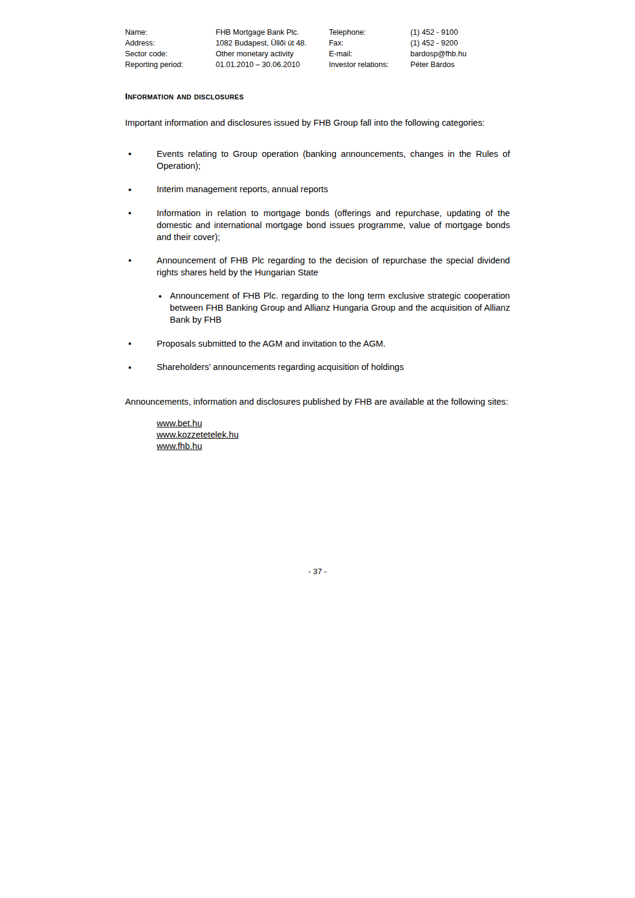| Name: | FHB Mortgage Bank Plc. | Telephone: | (1) 452 - 9100 |
| Address: | 1082 Budapest, Üllői út 48. | Fax: | (1) 452 - 9200 |
| Sector code: | Other monetary activity | E-mail: | bardosp@fhb.hu |
| Reporting period: | 01.01.2010 – 30.06.2010 | Investor relations: | Péter Bárdos |
Information and disclosures
Important information and disclosures issued by FHB Group fall into the following categories:
Events relating to Group operation (banking announcements, changes in the Rules of Operation);
Interim management reports, annual reports
Information in relation to mortgage bonds (offerings and repurchase, updating of the domestic and international mortgage bond issues programme, value of mortgage bonds and their cover);
Announcement of FHB Plc regarding to the decision of repurchase the special dividend rights shares held by the Hungarian State
Announcement of FHB Plc. regarding to the long term exclusive strategic cooperation between FHB Banking Group and Allianz Hungaria Group and the acquisition of Allianz Bank by FHB
Proposals submitted to the AGM and invitation to the AGM.
Shareholders’ announcements regarding acquisition of holdings
Announcements, information and disclosures published by FHB are available at the following sites:
www.bet.hu
www.kozzetetelek.hu
www.fhb.hu
- 37 -